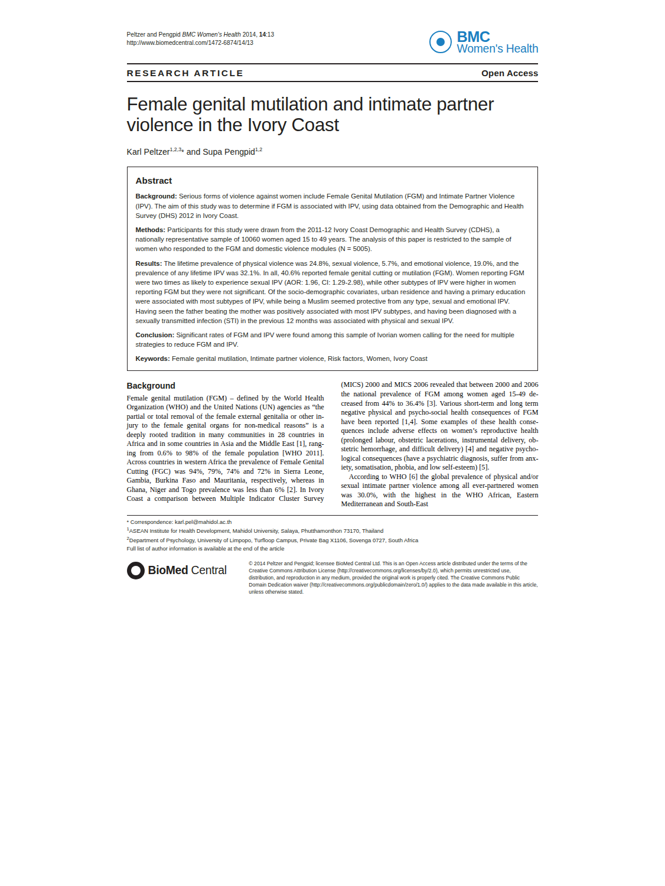Peltzer and Pengpid BMC Women's Health 2014, 14:13
http://www.biomedcentral.com/1472-6874/14/13
BMC
Women's Health
RESEARCH ARTICLE
Open Access
Female genital mutilation and intimate partner
violence in the Ivory Coast
Karl Peltzer1,2,3* and Supa Pengpid1,2
Abstract
Background: Serious forms of violence against women include Female Genital Mutilation (FGM) and Intimate Partner Violence (IPV). The aim of this study was to determine if FGM is associated with IPV, using data obtained from the Demographic and Health Survey (DHS) 2012 in Ivory Coast.
Methods: Participants for this study were drawn from the 2011-12 Ivory Coast Demographic and Health Survey (CDHS), a nationally representative sample of 10060 women aged 15 to 49 years. The analysis of this paper is restricted to the sample of women who responded to the FGM and domestic violence modules (N = 5005).
Results: The lifetime prevalence of physical violence was 24.8%, sexual violence, 5.7%, and emotional violence, 19.0%, and the prevalence of any lifetime IPV was 32.1%. In all, 40.6% reported female genital cutting or mutilation (FGM). Women reporting FGM were two times as likely to experience sexual IPV (AOR: 1.96, CI: 1.29-2.98), while other subtypes of IPV were higher in women reporting FGM but they were not significant. Of the socio-demographic covariates, urban residence and having a primary education were associated with most subtypes of IPV, while being a Muslim seemed protective from any type, sexual and emotional IPV. Having seen the father beating the mother was positively associated with most IPV subtypes, and having been diagnosed with a sexually transmitted infection (STI) in the previous 12 months was associated with physical and sexual IPV.
Conclusion: Significant rates of FGM and IPV were found among this sample of Ivorian women calling for the need for multiple strategies to reduce FGM and IPV.
Keywords: Female genital mutilation, Intimate partner violence, Risk factors, Women, Ivory Coast
Background
Female genital mutilation (FGM) – defined by the World Health Organization (WHO) and the United Nations (UN) agencies as “the partial or total removal of the female external genitalia or other injury to the female genital organs for non-medical reasons” is a deeply rooted tradition in many communities in 28 countries in Africa and in some countries in Asia and the Middle East [1], ranging from 0.6% to 98% of the female population [WHO 2011]. Across countries in western Africa the prevalence of Female Genital Cutting (FGC) was 94%, 79%, 74% and 72% in Sierra Leone, Gambia, Burkina Faso and Mauritania, respectively, whereas in Ghana, Niger and Togo prevalence was less than 6% [2]. In Ivory Coast a comparison between Multiple Indicator Cluster Survey (MICS) 2000 and MICS 2006 revealed that between 2000 and 2006 the national prevalence of FGM among women aged 15-49 decreased from 44% to 36.4% [3]. Various short-term and long term negative physical and psycho-social health consequences of FGM have been reported [1,4]. Some examples of these health consequences include adverse effects on women’s reproductive health (prolonged labour, obstetric lacerations, instrumental delivery, obstetric hemorrhage, and difficult delivery) [4] and negative psychological consequences (have a psychiatric diagnosis, suffer from anxiety, somatisation, phobia, and low self-esteem) [5].
According to WHO [6] the global prevalence of physical and/or sexual intimate partner violence among all ever-partnered women was 30.0%, with the highest in the WHO African, Eastern Mediterranean and South-East
* Correspondence: karl.pel@mahidol.ac.th
1ASEAN Institute for Health Development, Mahidol University, Salaya, Phutthamonthon 73170, Thailand
2Department of Psychology, University of Limpopo, Turfloop Campus, Private Bag X1106, Sovenga 0727, South Africa
Full list of author information is available at the end of the article
BioMed Central
© 2014 Peltzer and Pengpid; licensee BioMed Central Ltd. This is an Open Access article distributed under the terms of the Creative Commons Attribution License (http://creativecommons.org/licenses/by/2.0), which permits unrestricted use, distribution, and reproduction in any medium, provided the original work is properly cited. The Creative Commons Public Domain Dedication waiver (http://creativecommons.org/publicdomain/zero/1.0/) applies to the data made available in this article, unless otherwise stated.